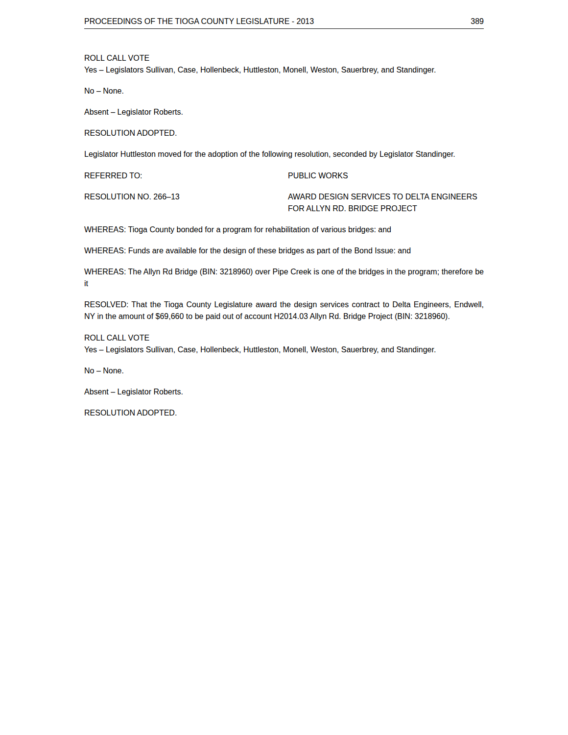Proceedings of the Tioga County Legislature - 2013 389
ROLL CALL VOTE
Yes – Legislators Sullivan, Case, Hollenbeck, Huttleston, Monell, Weston, Sauerbrey, and Standinger.
No – None.
Absent – Legislator Roberts.
RESOLUTION ADOPTED.
Legislator Huttleston moved for the adoption of the following resolution, seconded by Legislator Standinger.
REFERRED TO:
PUBLIC WORKS
RESOLUTION NO. 266–13
AWARD DESIGN SERVICES TO DELTA ENGINEERS FOR ALLYN RD. BRIDGE PROJECT
WHEREAS: Tioga County bonded for a program for rehabilitation of various bridges: and
WHEREAS: Funds are available for the design of these bridges as part of the Bond Issue: and
WHEREAS: The Allyn Rd Bridge (BIN: 3218960) over Pipe Creek is one of the bridges in the program; therefore be it
RESOLVED: That the Tioga County Legislature award the design services contract to Delta Engineers, Endwell, NY in the amount of $69,660 to be paid out of account H2014.03 Allyn Rd. Bridge Project (BIN: 3218960).
ROLL CALL VOTE
Yes – Legislators Sullivan, Case, Hollenbeck, Huttleston, Monell, Weston, Sauerbrey, and Standinger.
No – None.
Absent – Legislator Roberts.
RESOLUTION ADOPTED.